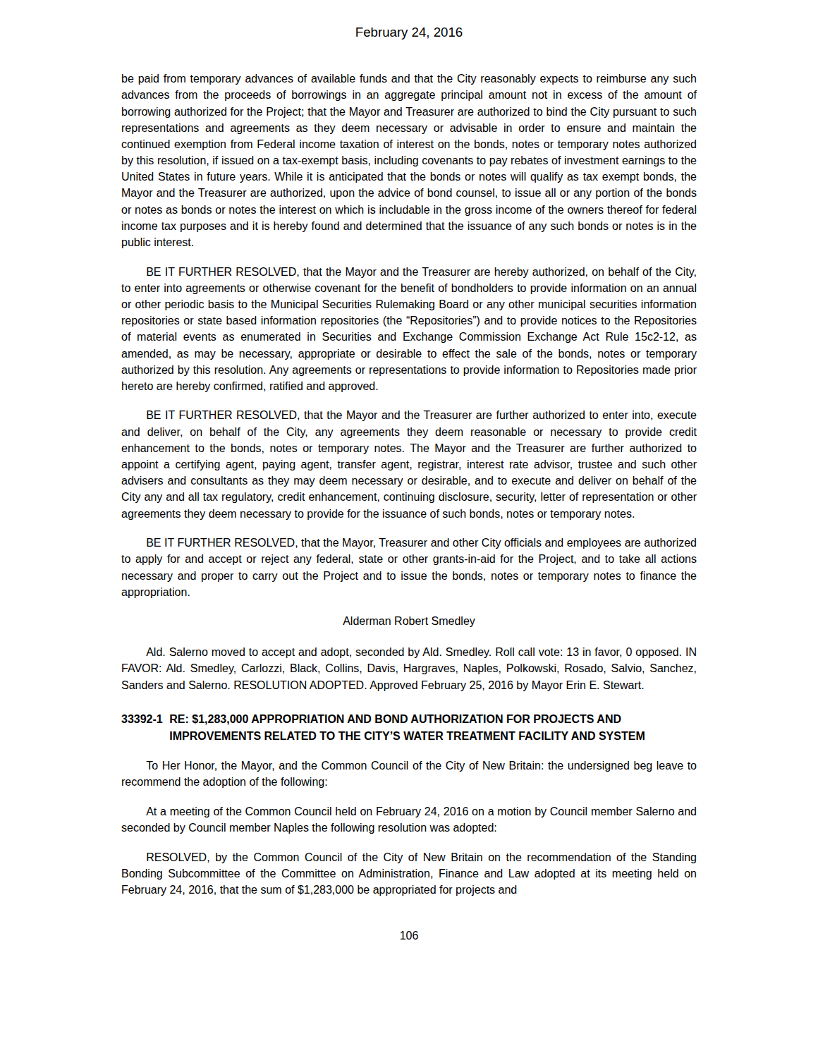February 24, 2016
be paid from temporary advances of available funds and that the City reasonably expects to reimburse any such advances from the proceeds of borrowings in an aggregate principal amount not in excess of the amount of borrowing authorized for the Project; that the Mayor and Treasurer are authorized to bind the City pursuant to such representations and agreements as they deem necessary or advisable in order to ensure and maintain the continued exemption from Federal income taxation of interest on the bonds, notes or temporary notes authorized by this resolution, if issued on a tax-exempt basis, including covenants to pay rebates of investment earnings to the United States in future years. While it is anticipated that the bonds or notes will qualify as tax exempt bonds, the Mayor and the Treasurer are authorized, upon the advice of bond counsel, to issue all or any portion of the bonds or notes as bonds or notes the interest on which is includable in the gross income of the owners thereof for federal income tax purposes and it is hereby found and determined that the issuance of any such bonds or notes is in the public interest.
BE IT FURTHER RESOLVED, that the Mayor and the Treasurer are hereby authorized, on behalf of the City, to enter into agreements or otherwise covenant for the benefit of bondholders to provide information on an annual or other periodic basis to the Municipal Securities Rulemaking Board or any other municipal securities information repositories or state based information repositories (the “Repositories”) and to provide notices to the Repositories of material events as enumerated in Securities and Exchange Commission Exchange Act Rule 15c2-12, as amended, as may be necessary, appropriate or desirable to effect the sale of the bonds, notes or temporary authorized by this resolution. Any agreements or representations to provide information to Repositories made prior hereto are hereby confirmed, ratified and approved.
BE IT FURTHER RESOLVED, that the Mayor and the Treasurer are further authorized to enter into, execute and deliver, on behalf of the City, any agreements they deem reasonable or necessary to provide credit enhancement to the bonds, notes or temporary notes. The Mayor and the Treasurer are further authorized to appoint a certifying agent, paying agent, transfer agent, registrar, interest rate advisor, trustee and such other advisers and consultants as they may deem necessary or desirable, and to execute and deliver on behalf of the City any and all tax regulatory, credit enhancement, continuing disclosure, security, letter of representation or other agreements they deem necessary to provide for the issuance of such bonds, notes or temporary notes.
BE IT FURTHER RESOLVED, that the Mayor, Treasurer and other City officials and employees are authorized to apply for and accept or reject any federal, state or other grants-in-aid for the Project, and to take all actions necessary and proper to carry out the Project and to issue the bonds, notes or temporary notes to finance the appropriation.
Alderman Robert Smedley
Ald. Salerno moved to accept and adopt, seconded by Ald. Smedley. Roll call vote: 13 in favor, 0 opposed. IN FAVOR: Ald. Smedley, Carlozzi, Black, Collins, Davis, Hargraves, Naples, Polkowski, Rosado, Salvio, Sanchez, Sanders and Salerno. RESOLUTION ADOPTED. Approved February 25, 2016 by Mayor Erin E. Stewart.
33392-1 RE: $1,283,000 APPROPRIATION AND BOND AUTHORIZATION FOR PROJECTS AND IMPROVEMENTS RELATED TO THE CITY’S WATER TREATMENT FACILITY AND SYSTEM
To Her Honor, the Mayor, and the Common Council of the City of New Britain: the undersigned beg leave to recommend the adoption of the following:
At a meeting of the Common Council held on February 24, 2016 on a motion by Council member Salerno and seconded by Council member Naples the following resolution was adopted:
RESOLVED, by the Common Council of the City of New Britain on the recommendation of the Standing Bonding Subcommittee of the Committee on Administration, Finance and Law adopted at its meeting held on February 24, 2016, that the sum of $1,283,000 be appropriated for projects and
106